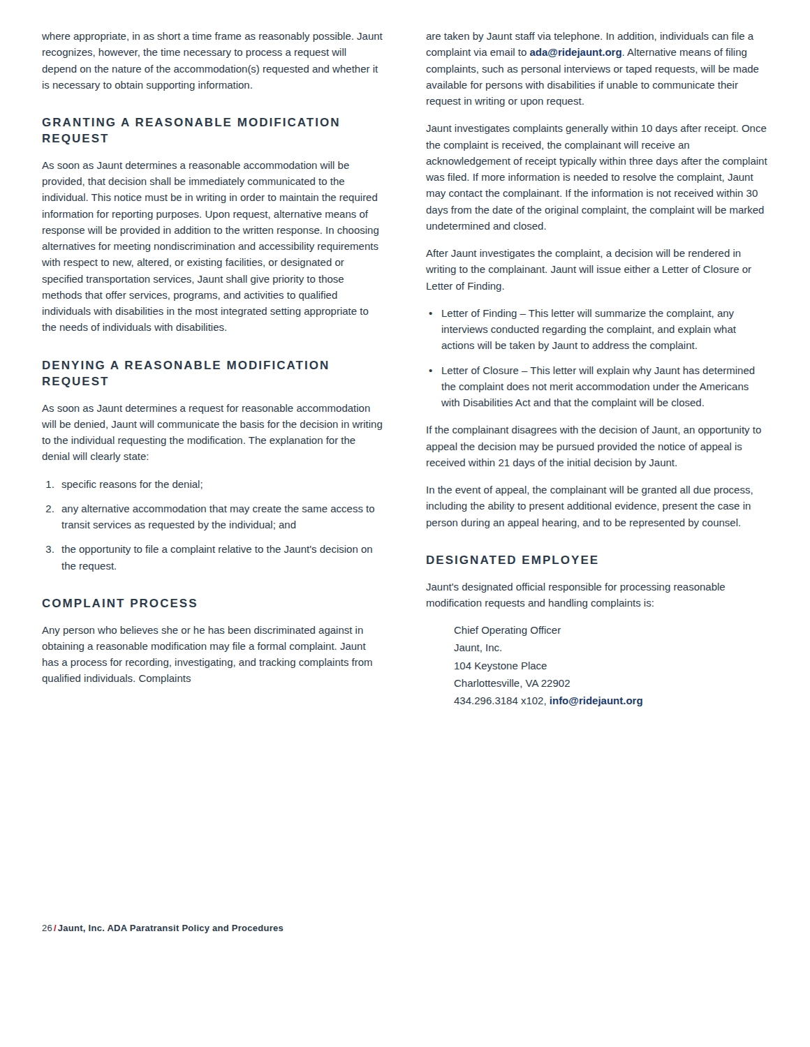where appropriate, in as short a time frame as reasonably possible. Jaunt recognizes, however, the time necessary to process a request will depend on the nature of the accommodation(s) requested and whether it is necessary to obtain supporting information.
Granting a Reasonable Modification Request
As soon as Jaunt determines a reasonable accommodation will be provided, that decision shall be immediately communicated to the individual. This notice must be in writing in order to maintain the required information for reporting purposes. Upon request, alternative means of response will be provided in addition to the written response. In choosing alternatives for meeting nondiscrimination and accessibility requirements with respect to new, altered, or existing facilities, or designated or specified transportation services, Jaunt shall give priority to those methods that offer services, programs, and activities to qualified individuals with disabilities in the most integrated setting appropriate to the needs of individuals with disabilities.
Denying a Reasonable Modification Request
As soon as Jaunt determines a request for reasonable accommodation will be denied, Jaunt will communicate the basis for the decision in writing to the individual requesting the modification. The explanation for the denial will clearly state:
specific reasons for the denial;
any alternative accommodation that may create the same access to transit services as requested by the individual; and
the opportunity to file a complaint relative to the Jaunt's decision on the request.
Complaint Process
Any person who believes she or he has been discriminated against in obtaining a reasonable modification may file a formal complaint. Jaunt has a process for recording, investigating, and tracking complaints from qualified individuals. Complaints
are taken by Jaunt staff via telephone. In addition, individuals can file a complaint via email to ada@ridejaunt.org. Alternative means of filing complaints, such as personal interviews or taped requests, will be made available for persons with disabilities if unable to communicate their request in writing or upon request.
Jaunt investigates complaints generally within 10 days after receipt. Once the complaint is received, the complainant will receive an acknowledgement of receipt typically within three days after the complaint was filed. If more information is needed to resolve the complaint, Jaunt may contact the complainant. If the information is not received within 30 days from the date of the original complaint, the complaint will be marked undetermined and closed.
After Jaunt investigates the complaint, a decision will be rendered in writing to the complainant. Jaunt will issue either a Letter of Closure or Letter of Finding.
Letter of Finding – This letter will summarize the complaint, any interviews conducted regarding the complaint, and explain what actions will be taken by Jaunt to address the complaint.
Letter of Closure – This letter will explain why Jaunt has determined the complaint does not merit accommodation under the Americans with Disabilities Act and that the complaint will be closed.
If the complainant disagrees with the decision of Jaunt, an opportunity to appeal the decision may be pursued provided the notice of appeal is received within 21 days of the initial decision by Jaunt.
In the event of appeal, the complainant will be granted all due process, including the ability to present additional evidence, present the case in person during an appeal hearing, and to be represented by counsel.
Designated Employee
Jaunt's designated official responsible for processing reasonable modification requests and handling complaints is:
Chief Operating Officer
Jaunt, Inc.
104 Keystone Place
Charlottesville, VA 22902
434.296.3184 x102, info@ridejaunt.org
26/Jaunt, Inc. ADA Paratransit Policy and Procedures